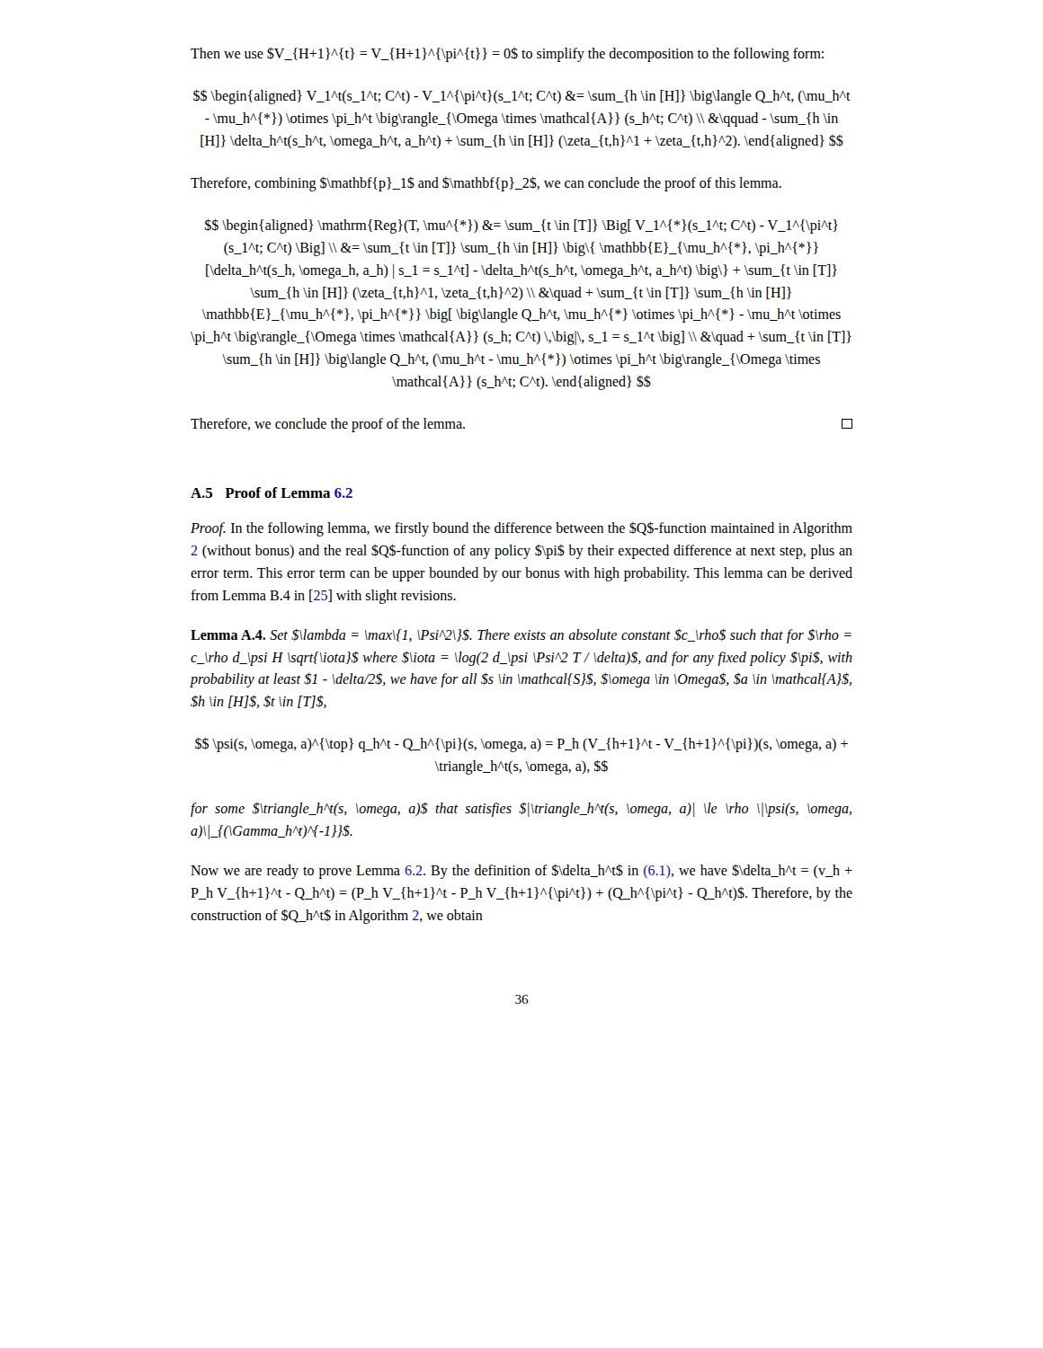Then we use $V_{H+1}^{t} = V_{H+1}^{\pi^{t}} = 0$ to simplify the decomposition to the following form:
$$ \begin{aligned} V_1^t(s_1^t; C^t) - V_1^{\pi^t}(s_1^t; C^t) &= \sum_{h \in [H]} \big\langle Q_h^t, (\mu_h^t - \mu_h^{*}) \otimes \pi_h^t \big\rangle_{\Omega \times \mathcal{A}} (s_h^t; C^t) \\ &\qquad - \sum_{h \in [H]} \delta_h^t(s_h^t, \omega_h^t, a_h^t) + \sum_{h \in [H]} (\zeta_{t,h}^1 + \zeta_{t,h}^2). \end{aligned} $$
Therefore, combining $\mathbf{p}_1$ and $\mathbf{p}_2$, we can conclude the proof of this lemma.
$$ \begin{aligned} \mathrm{Reg}(T, \mu^{*}) &= \sum_{t \in [T]} \Big[ V_1^{*}(s_1^t; C^t) - V_1^{\pi^t}(s_1^t; C^t) \Big] \\ &= \sum_{t \in [T]} \sum_{h \in [H]} \big\{ \mathbb{E}_{\mu_h^{*}, \pi_h^{*}} [\delta_h^t(s_h, \omega_h, a_h) | s_1 = s_1^t] - \delta_h^t(s_h^t, \omega_h^t, a_h^t) \big\} + \sum_{t \in [T]} \sum_{h \in [H]} (\zeta_{t,h}^1, \zeta_{t,h}^2) \\ &\quad + \sum_{t \in [T]} \sum_{h \in [H]} \mathbb{E}_{\mu_h^{*}, \pi_h^{*}} \big[ \big\langle Q_h^t, \mu_h^{*} \otimes \pi_h^{*} - \mu_h^t \otimes \pi_h^t \big\rangle_{\Omega \times \mathcal{A}} (s_h; C^t) \,\big|\, s_1 = s_1^t \big] \\ &\quad + \sum_{t \in [T]} \sum_{h \in [H]} \big\langle Q_h^t, (\mu_h^t - \mu_h^{*}) \otimes \pi_h^t \big\rangle_{\Omega \times \mathcal{A}} (s_h^t; C^t). \end{aligned} $$
Therefore, we conclude the proof of the lemma.
A.5 Proof of Lemma 6.2
Proof. In the following lemma, we firstly bound the difference between the $Q$-function maintained in Algorithm 2 (without bonus) and the real $Q$-function of any policy $\pi$ by their expected difference at next step, plus an error term. This error term can be upper bounded by our bonus with high probability. This lemma can be derived from Lemma B.4 in [25] with slight revisions.
Lemma A.4. Set $\lambda = \max\{1, \Psi^2\}$. There exists an absolute constant $c_\rho$ such that for $\rho = c_\rho d_\psi H \sqrt{\iota}$ where $\iota = \log(2 d_\psi \Psi^2 T / \delta)$, and for any fixed policy $\pi$, with probability at least $1 - \delta/2$, we have for all $s \in \mathcal{S}$, $\omega \in \Omega$, $a \in \mathcal{A}$, $h \in [H]$, $t \in [T]$,
$$ \psi(s, \omega, a)^{\top} q_h^t - Q_h^{\pi}(s, \omega, a) = P_h (V_{h+1}^t - V_{h+1}^{\pi})(s, \omega, a) + \triangle_h^t(s, \omega, a), $$
for some $\triangle_h^t(s, \omega, a)$ that satisfies $|\triangle_h^t(s, \omega, a)| \le \rho \|\psi(s, \omega, a)\|_{(\Gamma_h^t)^{-1}}$.
Now we are ready to prove Lemma 6.2. By the definition of $\delta_h^t$ in (6.1), we have $\delta_h^t = (v_h + P_h V_{h+1}^t - Q_h^t) = (P_h V_{h+1}^t - P_h V_{h+1}^{\pi^t}) + (Q_h^{\pi^t} - Q_h^t)$. Therefore, by the construction of $Q_h^t$ in Algorithm 2, we obtain
36